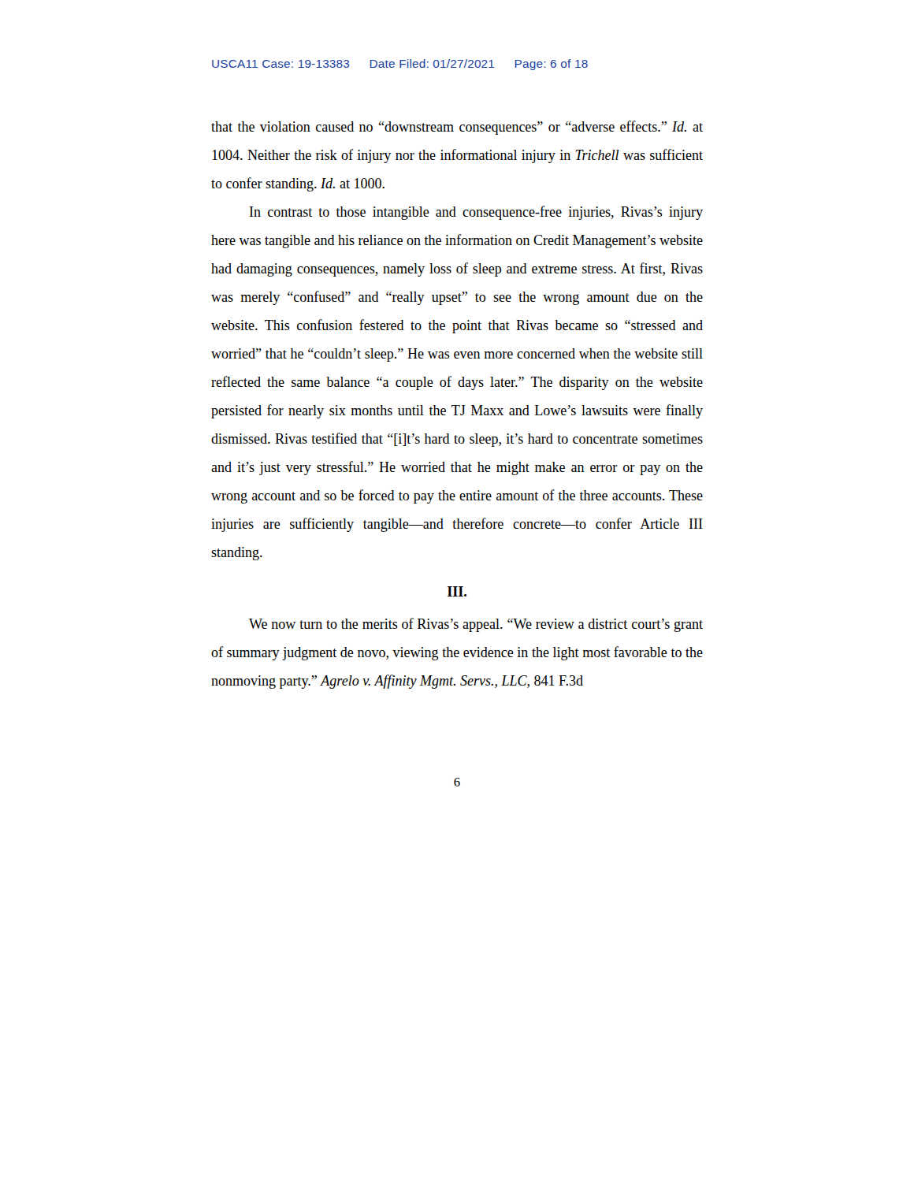USCA11 Case: 19-13383 Date Filed: 01/27/2021 Page: 6 of 18
that the violation caused no “downstream consequences” or “adverse effects.” Id. at 1004. Neither the risk of injury nor the informational injury in Trichell was sufficient to confer standing. Id. at 1000.
In contrast to those intangible and consequence-free injuries, Rivas’s injury here was tangible and his reliance on the information on Credit Management’s website had damaging consequences, namely loss of sleep and extreme stress. At first, Rivas was merely “confused” and “really upset” to see the wrong amount due on the website. This confusion festered to the point that Rivas became so “stressed and worried” that he “couldn’t sleep.” He was even more concerned when the website still reflected the same balance “a couple of days later.” The disparity on the website persisted for nearly six months until the TJ Maxx and Lowe’s lawsuits were finally dismissed. Rivas testified that “[i]t’s hard to sleep, it’s hard to concentrate sometimes and it’s just very stressful.” He worried that he might make an error or pay on the wrong account and so be forced to pay the entire amount of the three accounts. These injuries are sufficiently tangible—and therefore concrete—to confer Article III standing.
III.
We now turn to the merits of Rivas’s appeal. “We review a district court’s grant of summary judgment de novo, viewing the evidence in the light most favorable to the nonmoving party.” Agrelo v. Affinity Mgmt. Servs., LLC, 841 F.3d
6